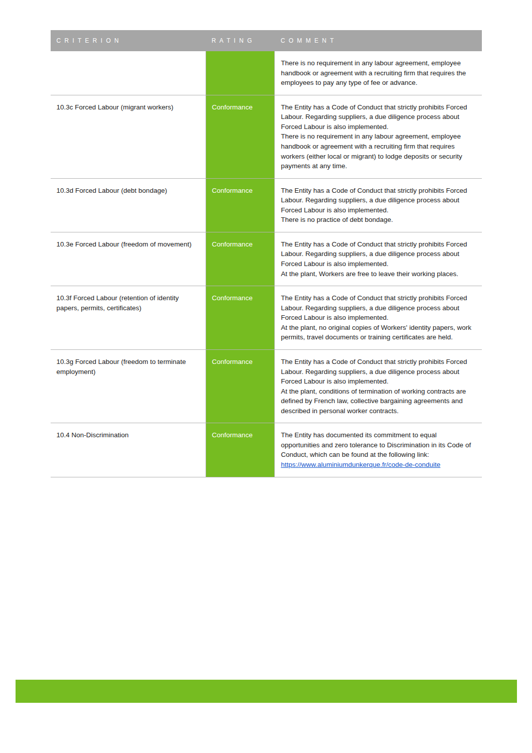| C R I T E R I O N | R A T I N G | C O M M E N T |
| --- | --- | --- |
| | | There is no requirement in any labour agreement, employee handbook or agreement with a recruiting firm that requires the employees to pay any type of fee or advance. |
| 10.3c Forced Labour (migrant workers) | Conformance | The Entity has a Code of Conduct that strictly prohibits Forced Labour. Regarding suppliers, a due diligence process about Forced Labour is also implemented. There is no requirement in any labour agreement, employee handbook or agreement with a recruiting firm that requires workers (either local or migrant) to lodge deposits or security payments at any time. |
| 10.3d Forced Labour (debt bondage) | Conformance | The Entity has a Code of Conduct that strictly prohibits Forced Labour. Regarding suppliers, a due diligence process about Forced Labour is also implemented. There is no practice of debt bondage. |
| 10.3e Forced Labour (freedom of movement) | Conformance | The Entity has a Code of Conduct that strictly prohibits Forced Labour. Regarding suppliers, a due diligence process about Forced Labour is also implemented. At the plant, Workers are free to leave their working places. |
| 10.3f Forced Labour (retention of identity papers, permits, certificates) | Conformance | The Entity has a Code of Conduct that strictly prohibits Forced Labour. Regarding suppliers, a due diligence process about Forced Labour is also implemented. At the plant, no original copies of Workers' identity papers, work permits, travel documents or training certificates are held. |
| 10.3g Forced Labour (freedom to terminate employment) | Conformance | The Entity has a Code of Conduct that strictly prohibits Forced Labour. Regarding suppliers, a due diligence process about Forced Labour is also implemented. At the plant, conditions of termination of working contracts are defined by French law, collective bargaining agreements and described in personal worker contracts. |
| 10.4 Non-Discrimination | Conformance | The Entity has documented its commitment to equal opportunities and zero tolerance to Discrimination in its Code of Conduct, which can be found at the following link: https://www.aluminiumdunkerque.fr/code-de-conduite |